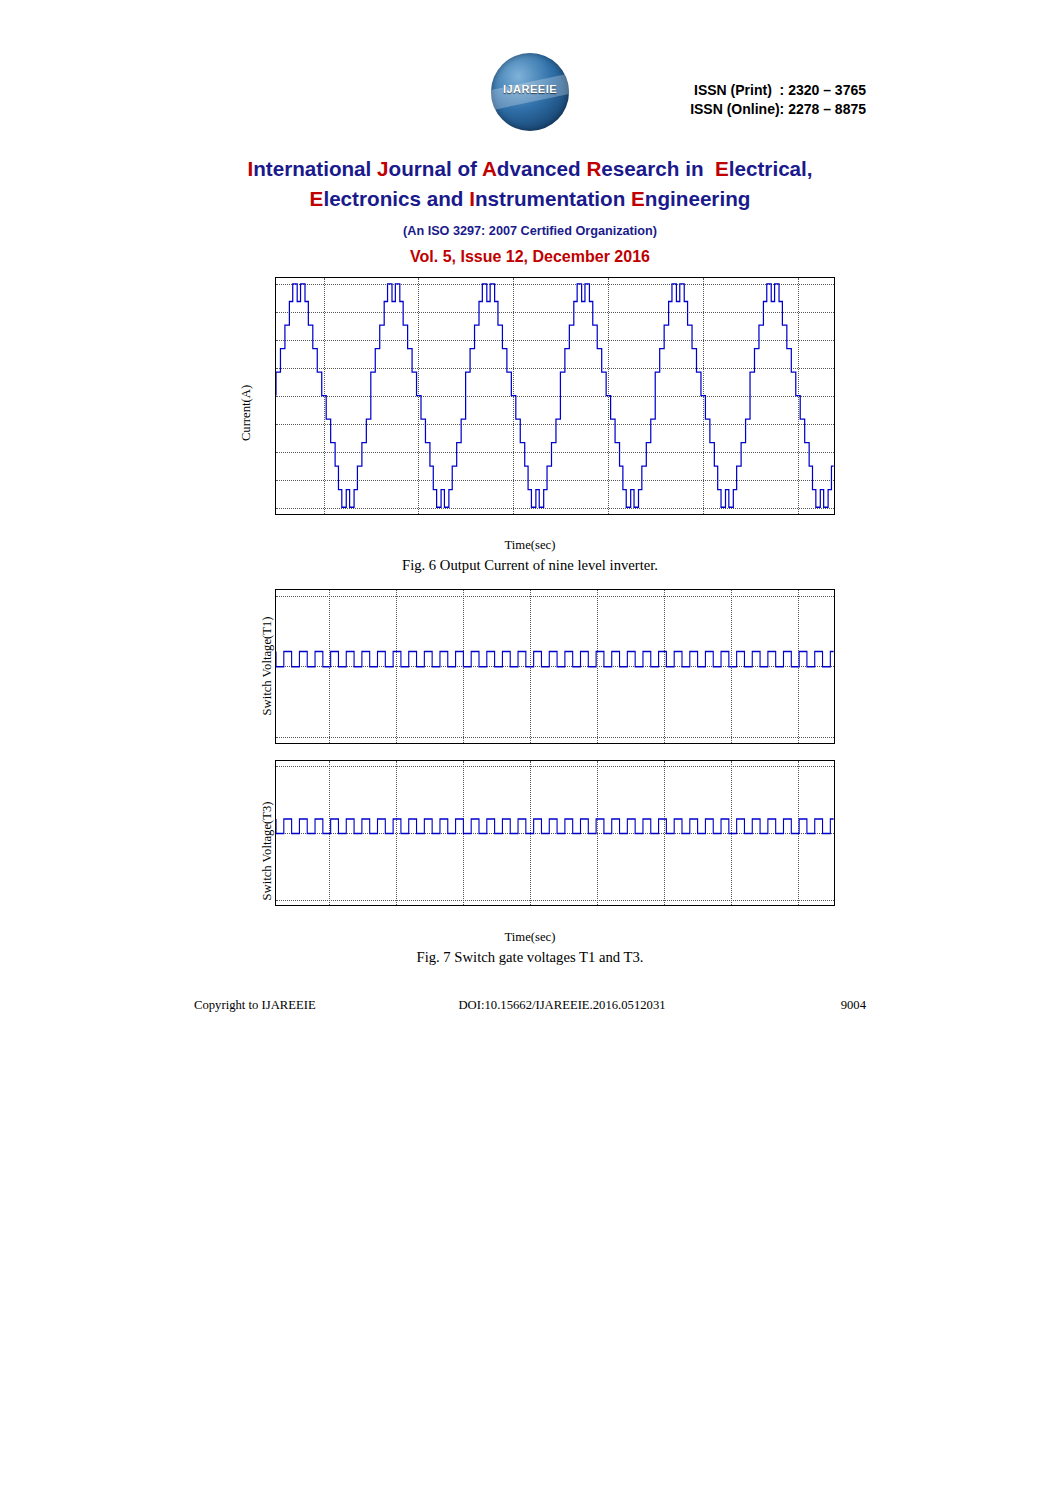IJAREEIE
ISSN (Print) : 2320 – 3765
ISSN (Online): 2278 – 8875
International Journal of Advanced Research in Electrical,
Electronics and Instrumentation Engineering
(An ISO 3297: 2007 Certified Organization)
Vol. 5, Issue 12, December 2016
Current(A)
40
30
20
10
0
-10
-20
-30
-40
0.18
0.2
0.22
0.24
0.26
0.28
Time(sec)
Fig. 6 Output Current of nine level inverter.
Switch Voltage(T1)
5
0
-5
Switch Voltage(T3)
5
0
-5
0.2
0.25
0.3
0.35
0.4
0.45
0.5
0.55
Time(sec)
Fig. 7 Switch gate voltages T1 and T3.
Copyright to IJAREEIE
DOI:10.15662/IJAREEIE.2016.0512031
9004